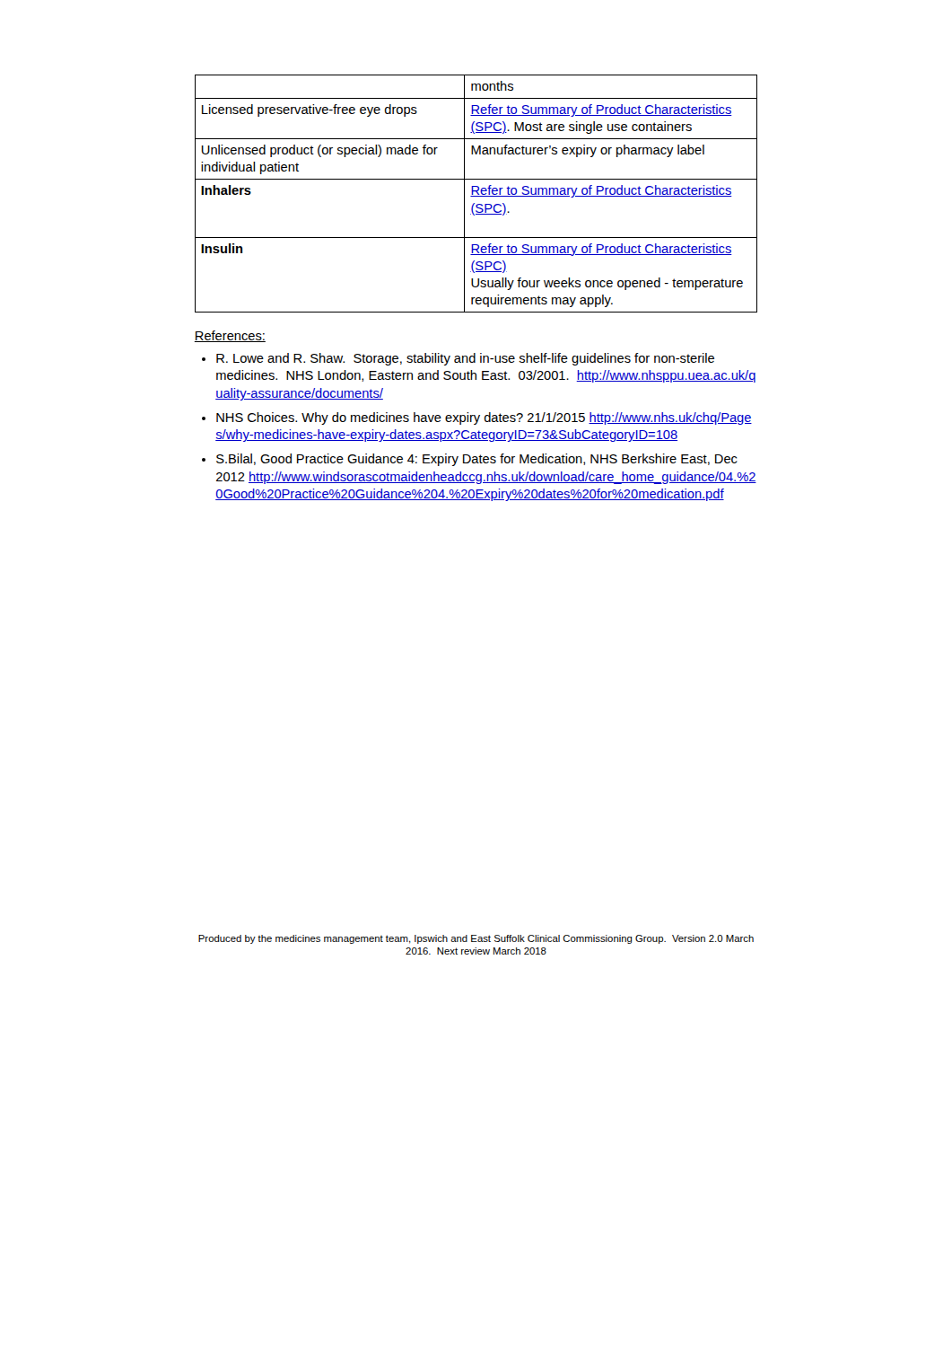| | months |
| Licensed preservative-free eye drops | Refer to Summary of Product Characteristics (SPC) . Most are single use containers |
| Unlicensed product (or special) made for individual patient | Manufacturer’s expiry or pharmacy label |
| Inhalers | Refer to Summary of Product Characteristics (SPC) . |
| Insulin | Refer to Summary of Product Characteristics (SPC) Usually four weeks once opened - temperature requirements may apply. |
References:
R. Lowe and R. Shaw. Storage, stability and in-use shelf-life guidelines for non-sterile medicines. NHS London, Eastern and South East. 03/2001. http://www.nhsppu.uea.ac.uk/quality-assurance/documents/
NHS Choices. Why do medicines have expiry dates? 21/1/2015 http://www.nhs.uk/chq/Pages/why-medicines-have-expiry-dates.aspx?CategoryID=73&SubCategoryID=108
S.Bilal, Good Practice Guidance 4: Expiry Dates for Medication, NHS Berkshire East, Dec 2012 http://www.windsorascotmaidenheadccg.nhs.uk/download/care_home_guidance/04.%20Good%20Practice%20Guidance%204.%20Expiry%20dates%20for%20medication.pdf
Produced by the medicines management team, Ipswich and East Suffolk Clinical Commissioning Group. Version 2.0 March 2016. Next review March 2018